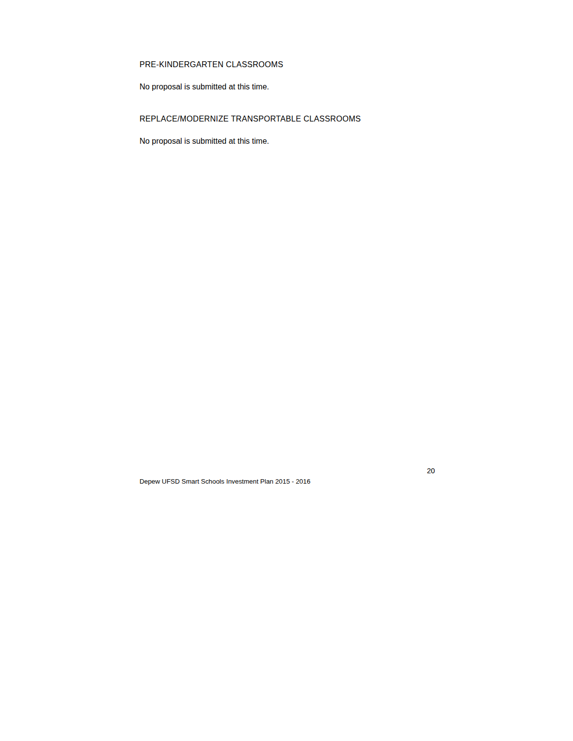PRE-KINDERGARTEN CLASSROOMS
No proposal is submitted at this time.
REPLACE/MODERNIZE TRANSPORTABLE CLASSROOMS
No proposal is submitted at this time.
20
Depew UFSD Smart Schools Investment Plan 2015 - 2016